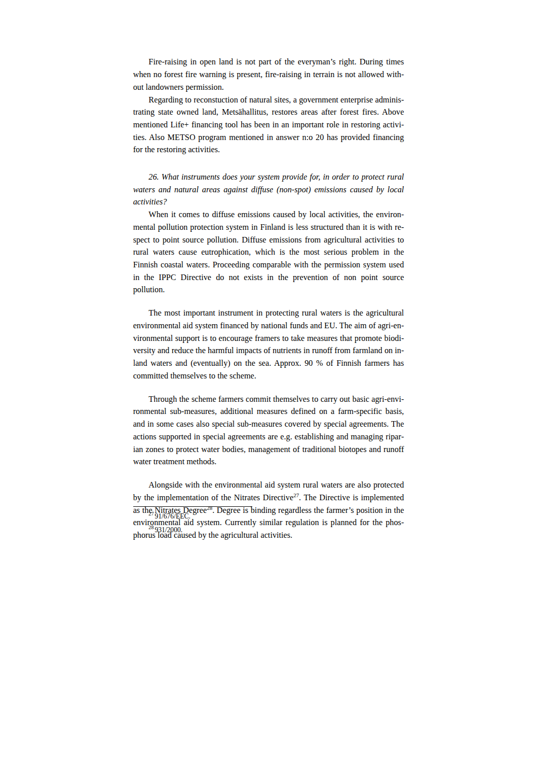Fire-raising in open land is not part of the everyman’s right. During times when no forest fire warning is present, fire-raising in terrain is not allowed without landowners permission.
Regarding to reconstuction of natural sites, a government enterprise administrating state owned land, Metsähallitus, restores areas after forest fires. Above mentioned Life+ financing tool has been in an important role in restoring activities. Also METSO program mentioned in answer n:o 20 has provided financing for the restoring activities.
26. What instruments does your system provide for, in order to protect rural waters and natural areas against diffuse (non-spot) emissions caused by local activities?
When it comes to diffuse emissions caused by local activities, the environmental pollution protection system in Finland is less structured than it is with respect to point source pollution. Diffuse emissions from agricultural activities to rural waters cause eutrophication, which is the most serious problem in the Finnish coastal waters. Proceeding comparable with the permission system used in the IPPC Directive do not exists in the prevention of non point source pollution.
The most important instrument in protecting rural waters is the agricultural environmental aid system financed by national funds and EU. The aim of agri-environmental support is to encourage framers to take measures that promote biodiversity and reduce the harmful impacts of nutrients in runoff from farmland on inland waters and (eventually) on the sea. Approx. 90 % of Finnish farmers has committed themselves to the scheme.
Through the scheme farmers commit themselves to carry out basic agri-environmental sub-measures, additional measures defined on a farm-specific basis, and in some cases also special sub-measures covered by special agreements. The actions supported in special agreements are e.g. establishing and managing riparian zones to protect water bodies, management of traditional biotopes and runoff water treatment methods.
Alongside with the environmental aid system rural waters are also protected by the implementation of the Nitrates Directive27. The Directive is implemented as the Nitrates Degree28. Degree is binding regardless the farmer’s position in the environmental aid system. Currently similar regulation is planned for the phosphorus load caused by the agricultural activities.
2791/676/EEC.
28931/2000.